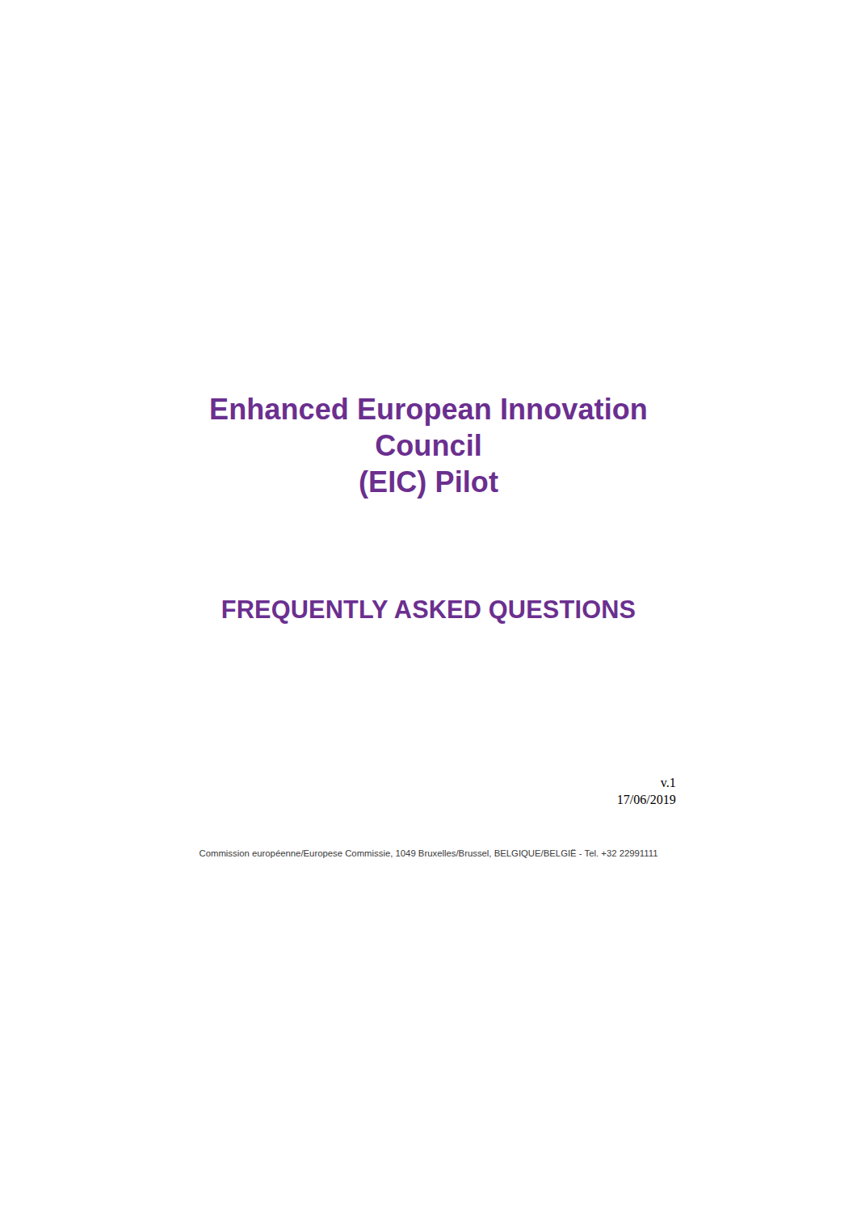Enhanced European Innovation Council
(EIC) Pilot
FREQUENTLY ASKED QUESTIONS
v.1
17/06/2019
Commission européenne/Europese Commissie, 1049 Bruxelles/Brussel, BELGIQUE/BELGIË - Tel. +32 22991111